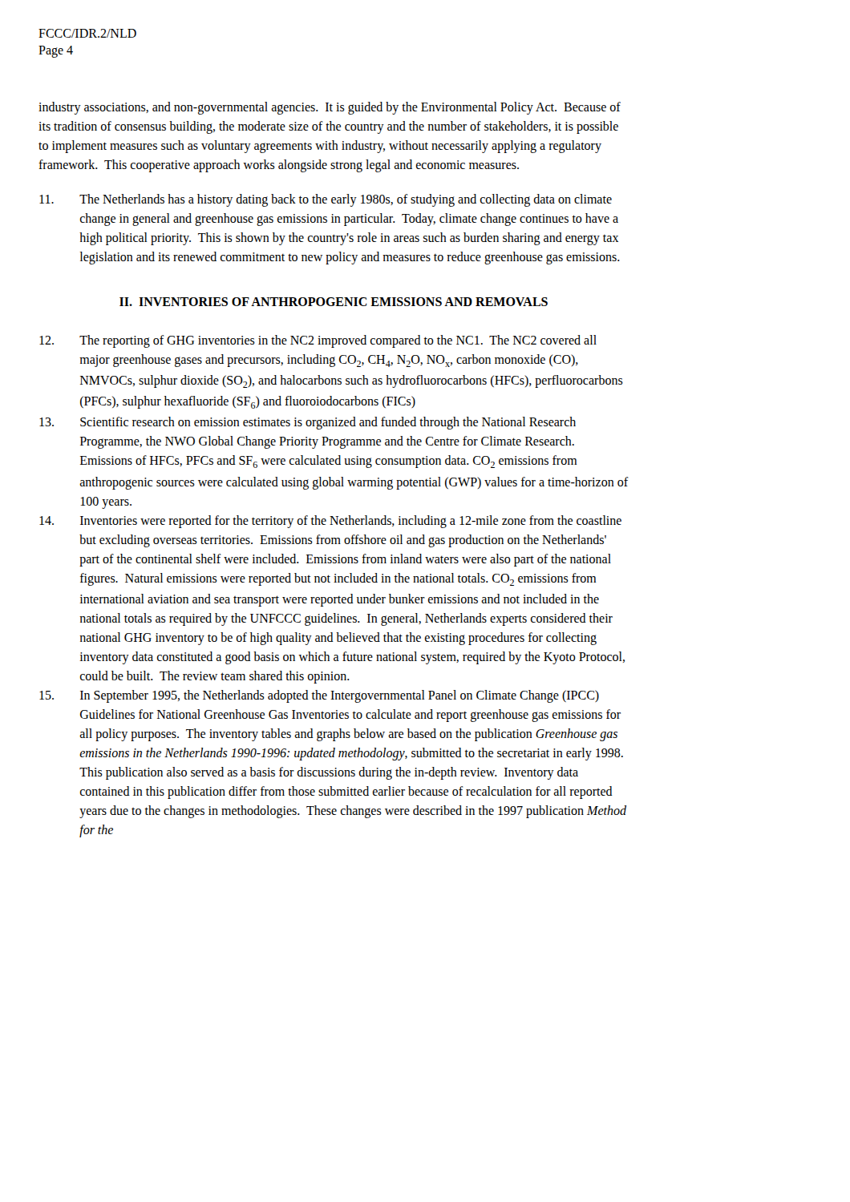FCCC/IDR.2/NLD
Page 4
industry associations, and non-governmental agencies. It is guided by the Environmental Policy Act. Because of its tradition of consensus building, the moderate size of the country and the number of stakeholders, it is possible to implement measures such as voluntary agreements with industry, without necessarily applying a regulatory framework. This cooperative approach works alongside strong legal and economic measures.
11.
The Netherlands has a history dating back to the early 1980s, of studying and collecting data on climate change in general and greenhouse gas emissions in particular. Today, climate change continues to have a high political priority. This is shown by the country's role in areas such as burden sharing and energy tax legislation and its renewed commitment to new policy and measures to reduce greenhouse gas emissions.
II. INVENTORIES OF ANTHROPOGENIC EMISSIONS AND REMOVALS
12.
The reporting of GHG inventories in the NC2 improved compared to the NC1. The NC2 covered all major greenhouse gases and precursors, including CO2, CH4, N2O, NOx, carbon monoxide (CO), NMVOCs, sulphur dioxide (SO2), and halocarbons such as hydrofluorocarbons (HFCs), perfluorocarbons (PFCs), sulphur hexafluoride (SF6) and fluoroiodocarbons (FICs)
13.
Scientific research on emission estimates is organized and funded through the National Research Programme, the NWO Global Change Priority Programme and the Centre for Climate Research. Emissions of HFCs, PFCs and SF6 were calculated using consumption data. CO2 emissions from anthropogenic sources were calculated using global warming potential (GWP) values for a time-horizon of 100 years.
14.
Inventories were reported for the territory of the Netherlands, including a 12-mile zone from the coastline but excluding overseas territories. Emissions from offshore oil and gas production on the Netherlands' part of the continental shelf were included. Emissions from inland waters were also part of the national figures. Natural emissions were reported but not included in the national totals. CO2 emissions from international aviation and sea transport were reported under bunker emissions and not included in the national totals as required by the UNFCCC guidelines. In general, Netherlands experts considered their national GHG inventory to be of high quality and believed that the existing procedures for collecting inventory data constituted a good basis on which a future national system, required by the Kyoto Protocol, could be built. The review team shared this opinion.
15.
In September 1995, the Netherlands adopted the Intergovernmental Panel on Climate Change (IPCC) Guidelines for National Greenhouse Gas Inventories to calculate and report greenhouse gas emissions for all policy purposes. The inventory tables and graphs below are based on the publication Greenhouse gas emissions in the Netherlands 1990-1996: updated methodology, submitted to the secretariat in early 1998. This publication also served as a basis for discussions during the in-depth review. Inventory data contained in this publication differ from those submitted earlier because of recalculation for all reported years due to the changes in methodologies. These changes were described in the 1997 publication Method for the